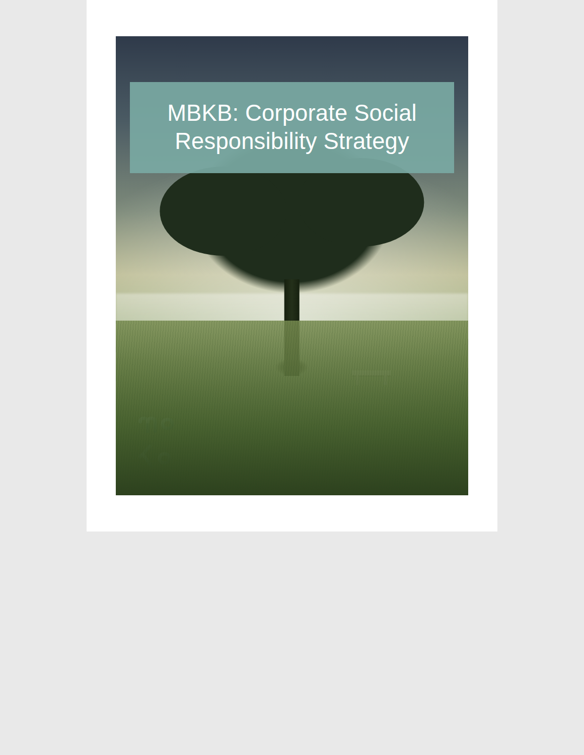MBKB: Corporate Social Responsibility Strategy